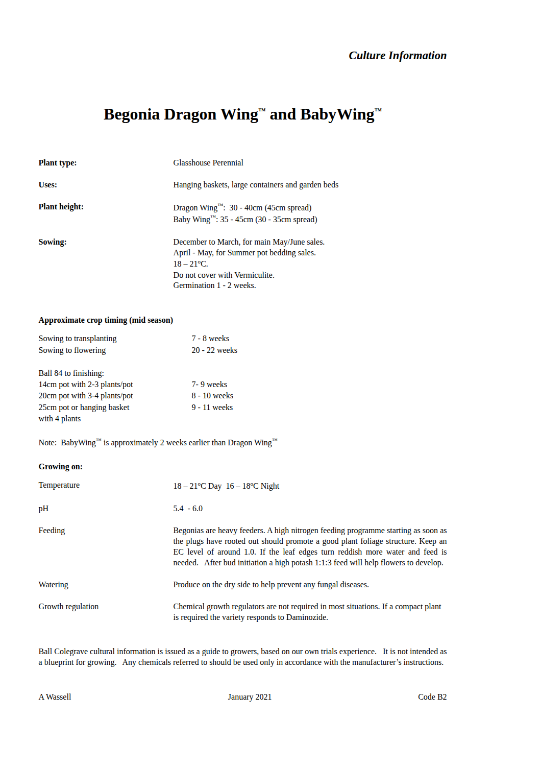Culture Information
Begonia Dragon Wing™ and BabyWing™
| Plant type: | Glasshouse Perennial |
| Uses: | Hanging baskets, large containers and garden beds |
| Plant height: | Dragon Wing ™ : 30 - 40cm (45cm spread) Baby Wing ™ : 35 - 45cm (30 - 35cm spread) |
| Sowing: | December to March, for main May/June sales. April - May, for Summer pot bedding sales. 18 – 21 o C. Do not cover with Vermiculite. Germination 1 - 2 weeks. |
Approximate crop timing (mid season)
| Sowing to transplanting | 7 - 8 weeks |
| Sowing to flowering | 20 - 22 weeks |
| Ball 84 to finishing: | |
| 14cm pot with 2-3 plants/pot | 7- 9 weeks |
| 20cm pot with 3-4 plants/pot | 8 - 10 weeks |
| 25cm pot or hanging basket | 9 - 11 weeks |
| with 4 plants | |
Note: BabyWing™ is approximately 2 weeks earlier than Dragon Wing™
Growing on:
| Temperature | 18 – 21 o C Day 16 – 18 o C Night |
| pH | 5.4 - 6.0 |
| Feeding | Begonias are heavy feeders. A high nitrogen feeding programme starting as soon as the plugs have rooted out should promote a good plant foliage structure. Keep an EC level of around 1.0. If the leaf edges turn reddish more water and feed is needed. After bud initiation a high potash 1:1:3 feed will help flowers to develop. |
| Watering | Produce on the dry side to help prevent any fungal diseases. |
| Growth regulation | Chemical growth regulators are not required in most situations. If a compact plant is required the variety responds to Daminozide. |
Ball Colegrave cultural information is issued as a guide to growers, based on our own trials experience. It is not intended as a blueprint for growing. Any chemicals referred to should be used only in accordance with the manufacturer’s instructions.
| A Wassell | January 2021 | Code B2 |